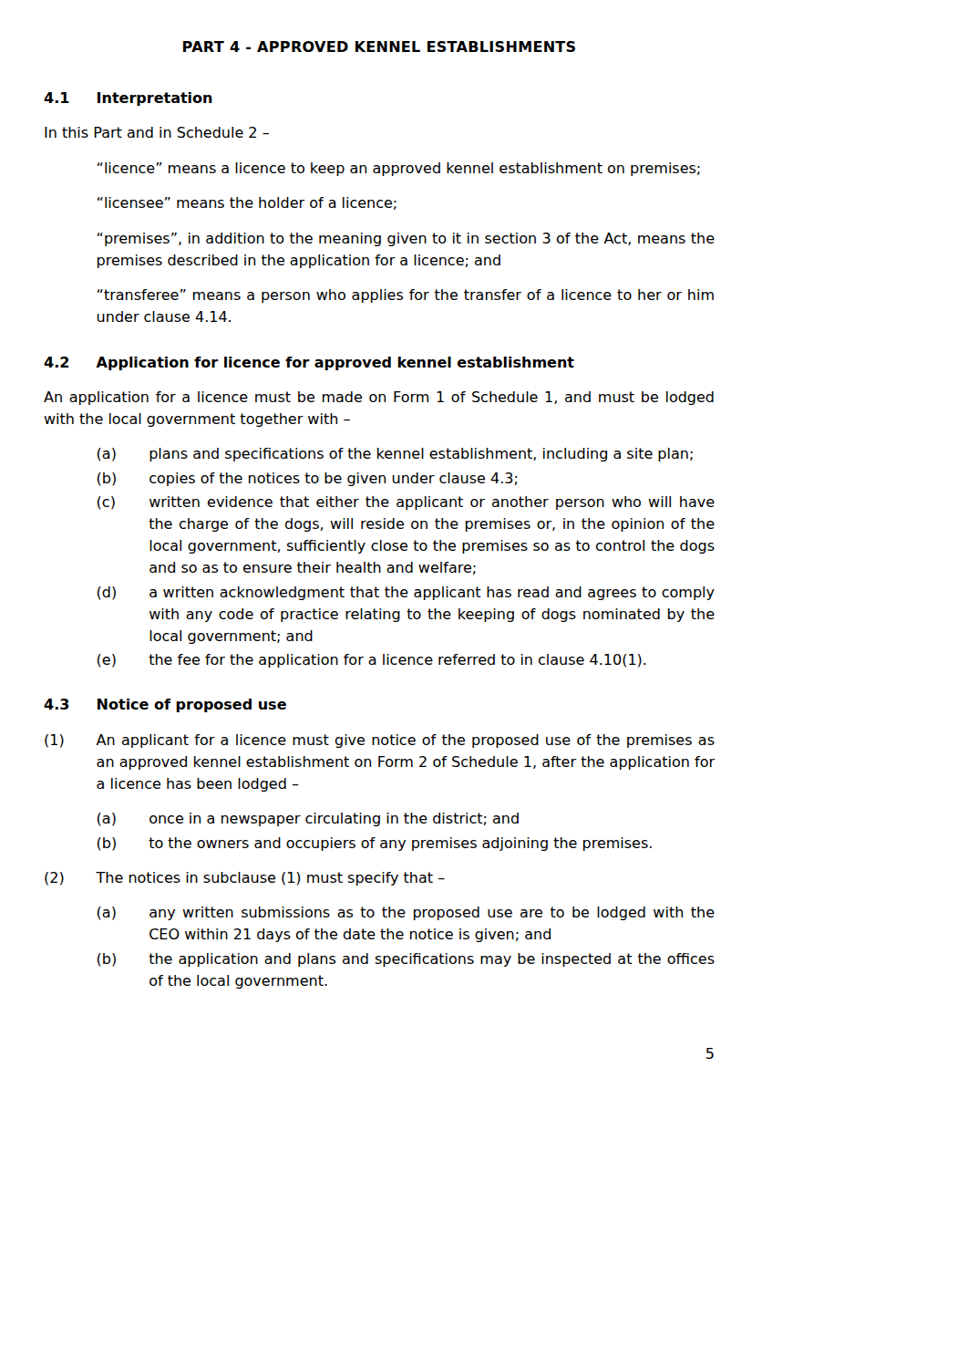PART 4 - APPROVED KENNEL ESTABLISHMENTS
4.1 Interpretation
In this Part and in Schedule 2 –
“licence” means a licence to keep an approved kennel establishment on premises;
“licensee” means the holder of a licence;
“premises”, in addition to the meaning given to it in section 3 of the Act, means the premises described in the application for a licence; and
“transferee” means a person who applies for the transfer of a licence to her or him under clause 4.14.
4.2 Application for licence for approved kennel establishment
An application for a licence must be made on Form 1 of Schedule 1, and must be lodged with the local government together with –
(a) plans and specifications of the kennel establishment, including a site plan;
(b) copies of the notices to be given under clause 4.3;
(c) written evidence that either the applicant or another person who will have the charge of the dogs, will reside on the premises or, in the opinion of the local government, sufficiently close to the premises so as to control the dogs and so as to ensure their health and welfare;
(d) a written acknowledgment that the applicant has read and agrees to comply with any code of practice relating to the keeping of dogs nominated by the local government; and
(e) the fee for the application for a licence referred to in clause 4.10(1).
4.3 Notice of proposed use
(1) An applicant for a licence must give notice of the proposed use of the premises as an approved kennel establishment on Form 2 of Schedule 1, after the application for a licence has been lodged –
(a) once in a newspaper circulating in the district; and
(b) to the owners and occupiers of any premises adjoining the premises.
(2) The notices in subclause (1) must specify that –
(a) any written submissions as to the proposed use are to be lodged with the CEO within 21 days of the date the notice is given; and
(b) the application and plans and specifications may be inspected at the offices of the local government.
5